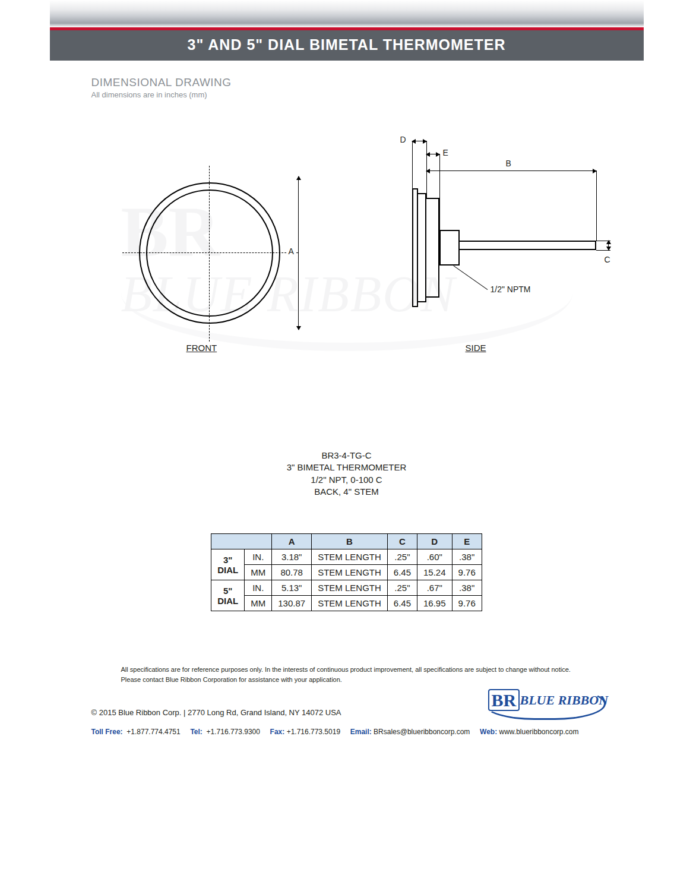3" AND 5" DIAL BIMETAL THERMOMETER
DIMENSIONAL DRAWING
All dimensions are in inches (mm)
BR
BLUE RIBBON
A FRONT
D
E
B
C
1/2" NPTM SIDE
BR3-4-TG-C
3" BIMETAL THERMOMETER
1/2" NPT, 0-100 C
BACK, 4" STEM
| | A | B | C | D | E |
| --- | --- | --- | --- | --- | --- |
| 3" DIAL | IN. | 3.18" | STEM LENGTH | .25" | .60" | .38" |
| MM | 80.78 | STEM LENGTH | 6.45 | 15.24 | 9.76 |
| 5" DIAL | IN. | 5.13" | STEM LENGTH | .25" | .67" | .38" |
| MM | 130.87 | STEM LENGTH | 6.45 | 16.95 | 9.76 |
All specifications are for reference purposes only. In the interests of continuous product improvement, all specifications are subject to change without notice.
Please contact Blue Ribbon Corporation for assistance with your application.
BR
BLUE RIBBON
© 2015 Blue Ribbon Corp. | 2770 Long Rd, Grand Island, NY 14072 USA
Toll Free: +1.877.774.4751 Tel: +1.716.773.9300 Fax: +1.716.773.5019 Email: BRsales@blueribboncorp.com Web: www.blueribboncorp.com